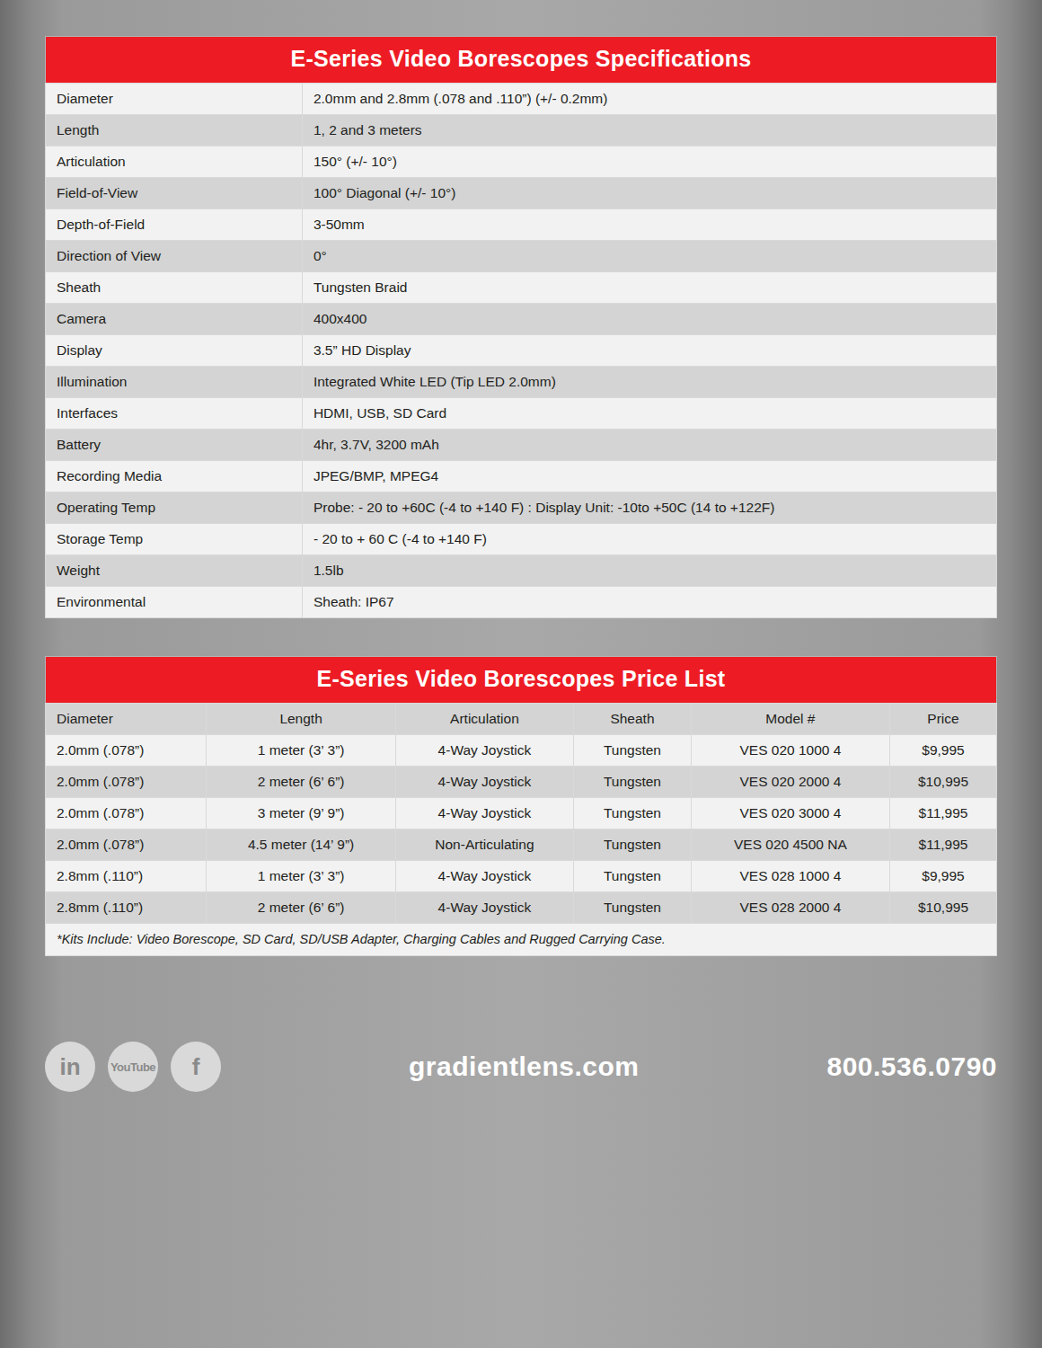E-Series Video Borescopes Specifications
| Diameter | 2.0mm and 2.8mm (.078 and .110”) (+/- 0.2mm) |
| Length | 1, 2 and 3 meters |
| Articulation | 150° (+/- 10°) |
| Field-of-View | 100° Diagonal (+/- 10°) |
| Depth-of-Field | 3-50mm |
| Direction of View | 0° |
| Sheath | Tungsten Braid |
| Camera | 400x400 |
| Display | 3.5” HD Display |
| Illumination | Integrated White LED (Tip LED 2.0mm) |
| Interfaces | HDMI, USB, SD Card |
| Battery | 4hr, 3.7V, 3200 mAh |
| Recording Media | JPEG/BMP, MPEG4 |
| Operating Temp | Probe: - 20 to +60C (-4 to +140 F) : Display Unit: -10to +50C (14 to +122F) |
| Storage Temp | - 20 to + 60 C (-4 to +140 F) |
| Weight | 1.5lb |
| Environmental | Sheath: IP67 |
E-Series Video Borescopes Price List
| Diameter | Length | Articulation | Sheath | Model # | Price |
| --- | --- | --- | --- | --- | --- |
| 2.0mm (.078”) | 1 meter (3’ 3”) | 4-Way Joystick | Tungsten | VES 020 1000 4 | $9,995 |
| 2.0mm (.078”) | 2 meter (6’ 6”) | 4-Way Joystick | Tungsten | VES 020 2000 4 | $10,995 |
| 2.0mm (.078”) | 3 meter (9’ 9”) | 4-Way Joystick | Tungsten | VES 020 3000 4 | $11,995 |
| 2.0mm (.078”) | 4.5 meter (14’ 9”) | Non-Articulating | Tungsten | VES 020 4500 NA | $11,995 |
| 2.8mm (.110”) | 1 meter (3’ 3”) | 4-Way Joystick | Tungsten | VES 028 1000 4 | $9,995 |
| 2.8mm (.110”) | 2 meter (6’ 6”) | 4-Way Joystick | Tungsten | VES 028 2000 4 | $10,995 |
| *Kits Include: Video Borescope, SD Card, SD/USB Adapter, Charging Cables and Rugged Carrying Case. |
in
You Tube
f
gradientlens.com
800.536.0790